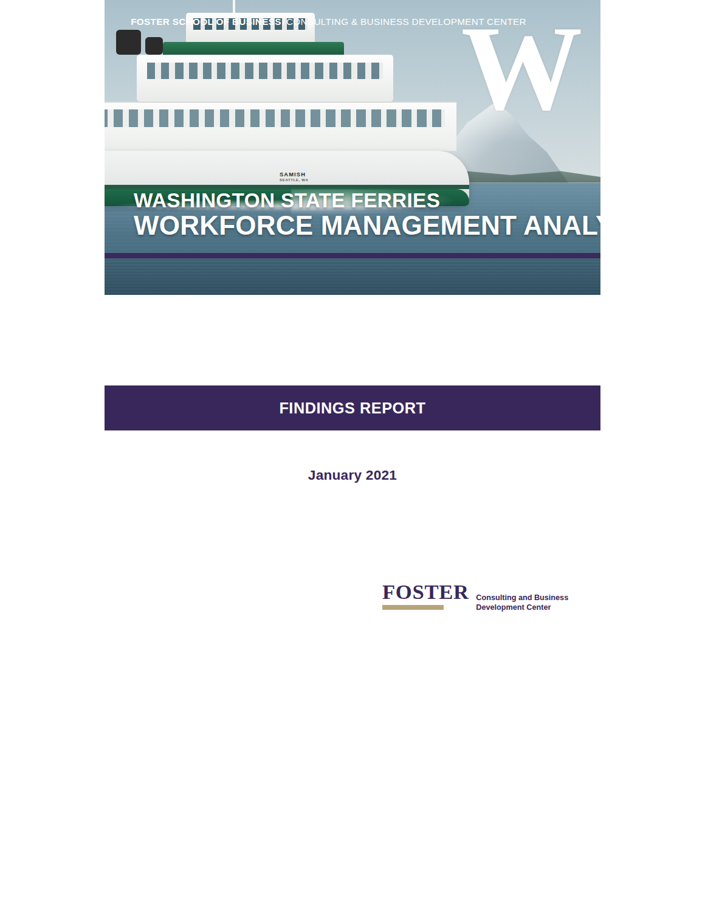SAMISHSEATTLE, WA
FOSTER SCHOOL OF BUSINESS/CONSULTING & BUSINESS DEVELOPMENT CENTER
W
WASHINGTON STATE FERRIES
WORKFORCE MANAGEMENT ANALYSIS
FINDINGS REPORT
January 2021
FOSTER
Consulting and Business
Development Center